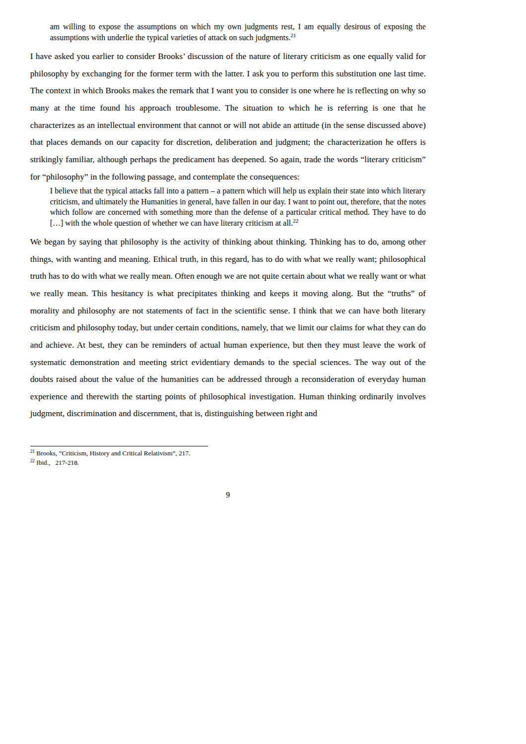am willing to expose the assumptions on which my own judgments rest, I am equally desirous of exposing the assumptions with underlie the typical varieties of attack on such judgments.21
I have asked you earlier to consider Brooks’ discussion of the nature of literary criticism as one equally valid for philosophy by exchanging for the former term with the latter. I ask you to perform this substitution one last time. The context in which Brooks makes the remark that I want you to consider is one where he is reflecting on why so many at the time found his approach troublesome. The situation to which he is referring is one that he characterizes as an intellectual environment that cannot or will not abide an attitude (in the sense discussed above) that places demands on our capacity for discretion, deliberation and judgment; the characterization he offers is strikingly familiar, although perhaps the predicament has deepened. So again, trade the words “literary criticism” for “philosophy” in the following passage, and contemplate the consequences:
I believe that the typical attacks fall into a pattern – a pattern which will help us explain their state into which literary criticism, and ultimately the Humanities in general, have fallen in our day. I want to point out, therefore, that the notes which follow are concerned with something more than the defense of a particular critical method. They have to do […] with the whole question of whether we can have literary criticism at all.22
We began by saying that philosophy is the activity of thinking about thinking. Thinking has to do, among other things, with wanting and meaning. Ethical truth, in this regard, has to do with what we really want; philosophical truth has to do with what we really mean. Often enough we are not quite certain about what we really want or what we really mean. This hesitancy is what precipitates thinking and keeps it moving along. But the “truths” of morality and philosophy are not statements of fact in the scientific sense. I think that we can have both literary criticism and philosophy today, but under certain conditions, namely, that we limit our claims for what they can do and achieve. At best, they can be reminders of actual human experience, but then they must leave the work of systematic demonstration and meeting strict evidentiary demands to the special sciences. The way out of the doubts raised about the value of the humanities can be addressed through a reconsideration of everyday human experience and therewith the starting points of philosophical investigation. Human thinking ordinarily involves judgment, discrimination and discernment, that is, distinguishing between right and
21 Brooks, ”Criticism, History and Critical Relativism”, 217.
22 Ibid., 217-218.
9